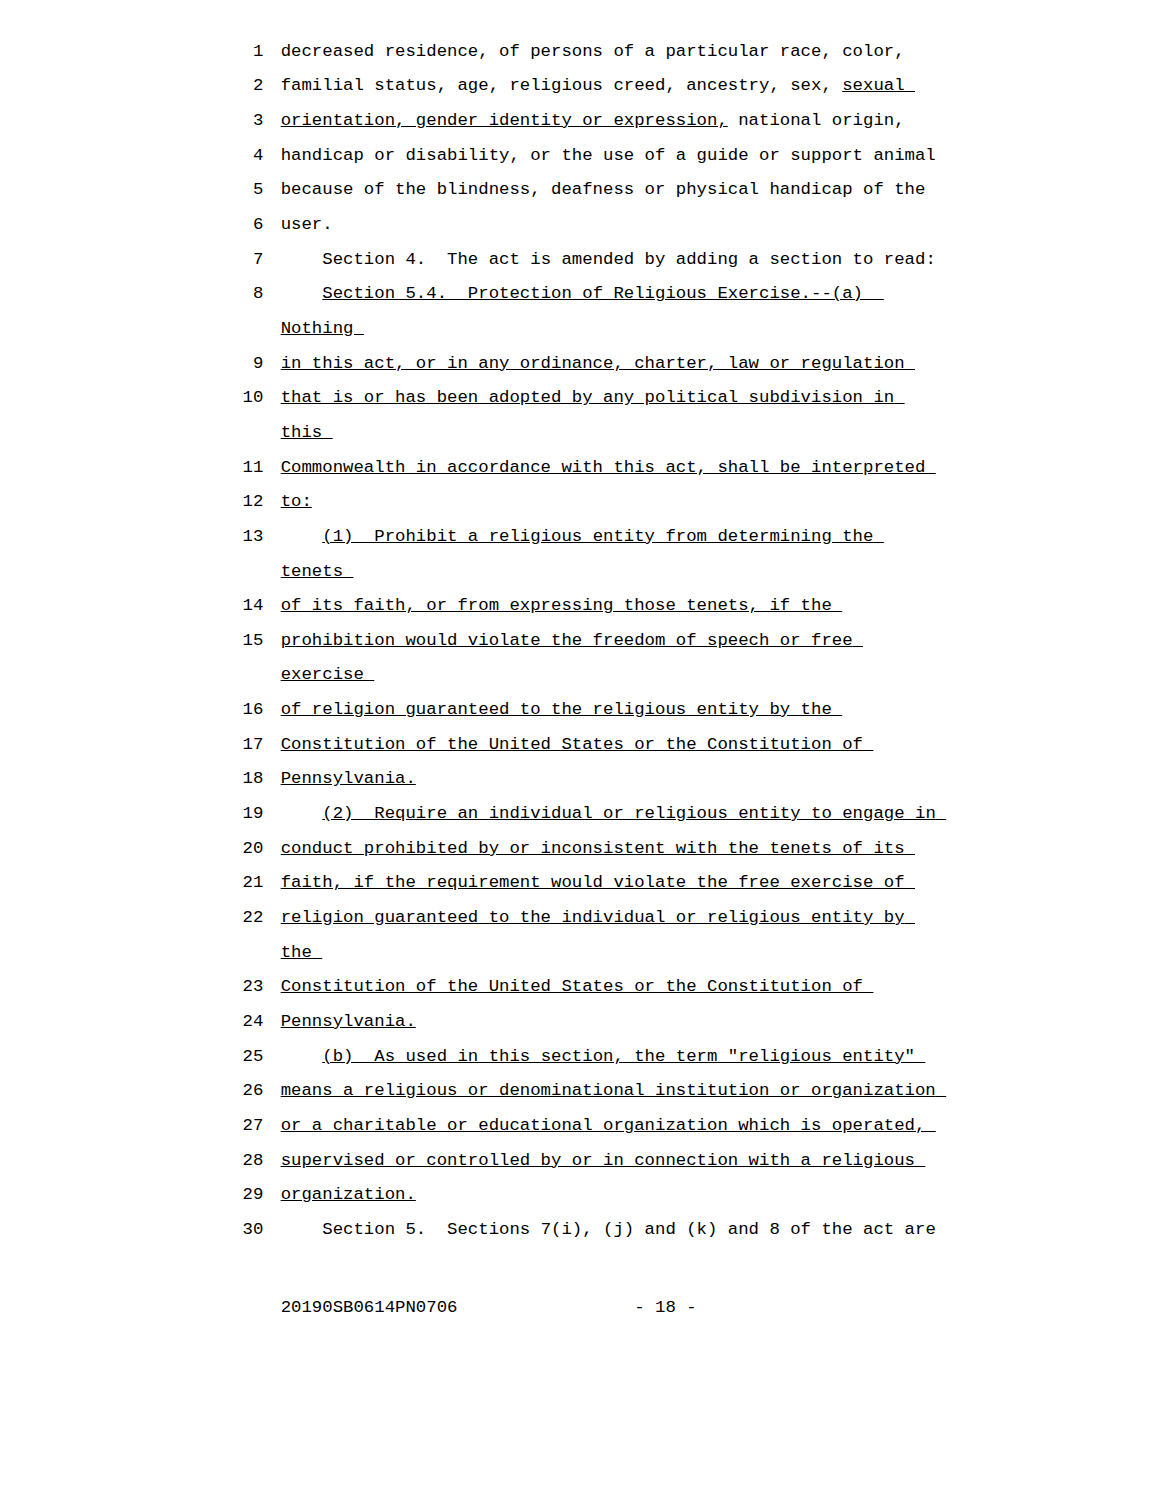decreased residence, of persons of a particular race, color,
familial status, age, religious creed, ancestry, sex, sexual
orientation, gender identity or expression, national origin,
handicap or disability, or the use of a guide or support animal
because of the blindness, deafness or physical handicap of the
user.
Section 4. The act is amended by adding a section to read:
Section 5.4. Protection of Religious Exercise.--(a) Nothing
in this act, or in any ordinance, charter, law or regulation
that is or has been adopted by any political subdivision in this
Commonwealth in accordance with this act, shall be interpreted
to:
(1) Prohibit a religious entity from determining the tenets
of its faith, or from expressing those tenets, if the
prohibition would violate the freedom of speech or free exercise
of religion guaranteed to the religious entity by the
Constitution of the United States or the Constitution of
Pennsylvania.
(2) Require an individual or religious entity to engage in
conduct prohibited by or inconsistent with the tenets of its
faith, if the requirement would violate the free exercise of
religion guaranteed to the individual or religious entity by the
Constitution of the United States or the Constitution of
Pennsylvania.
(b) As used in this section, the term "religious entity"
means a religious or denominational institution or organization
or a charitable or educational organization which is operated,
supervised or controlled by or in connection with a religious
organization.
Section 5. Sections 7(i), (j) and (k) and 8 of the act are
20190SB0614PN0706 - 18 -